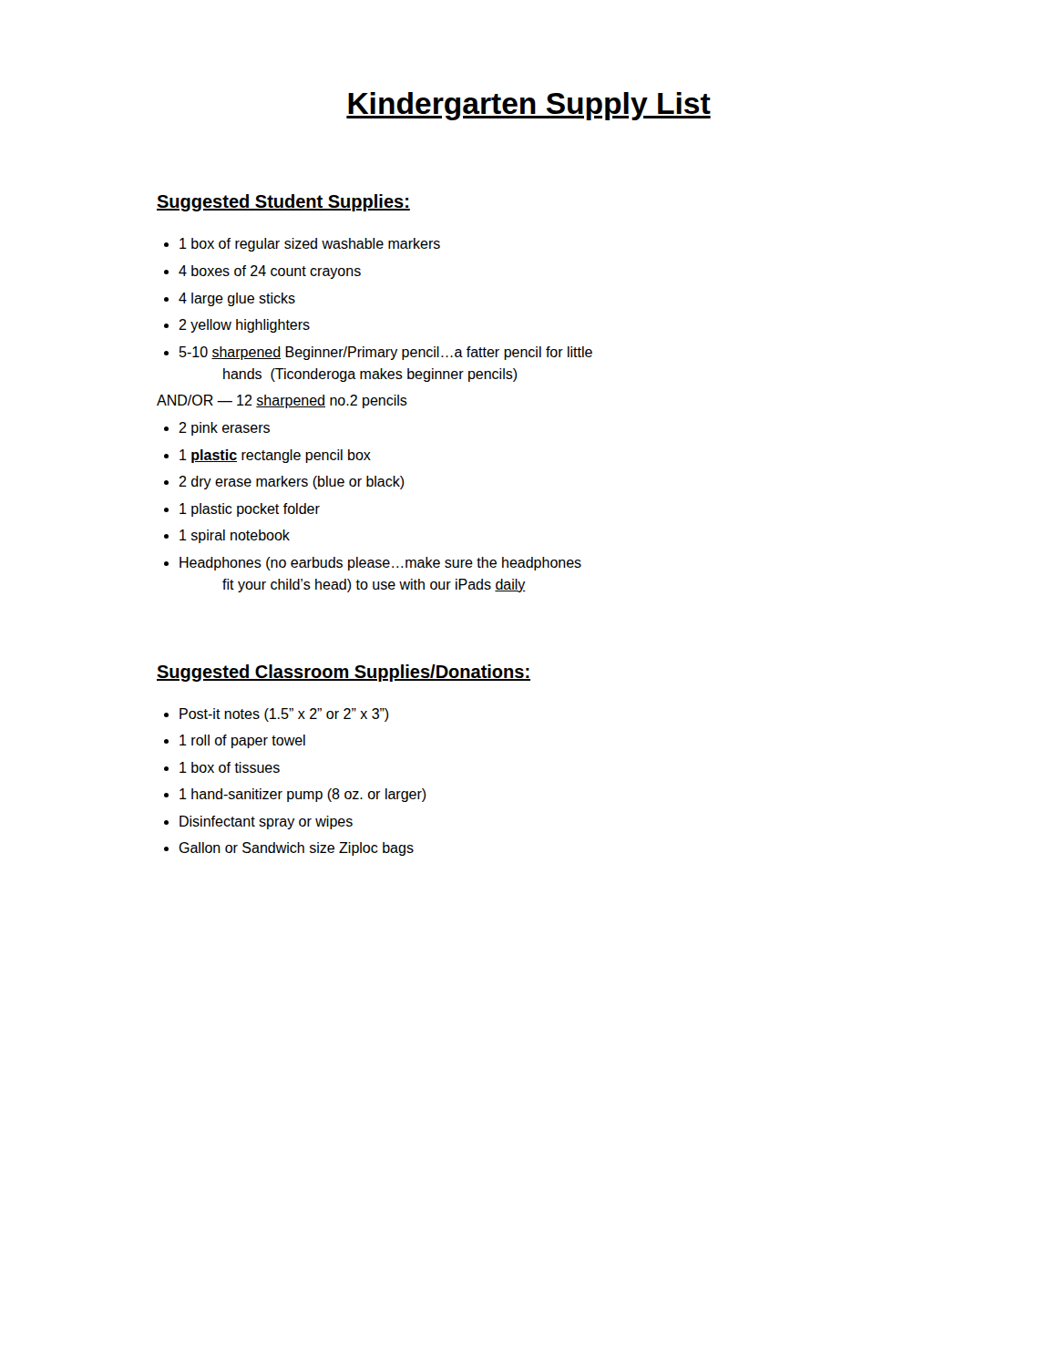Kindergarten Supply List
Suggested Student Supplies:
1 box of regular sized washable markers
4 boxes of 24 count crayons
4 large glue sticks
2 yellow highlighters
5-10 sharpened Beginner/Primary pencil…a fatter pencil for little hands (Ticonderoga makes beginner pencils)
AND/OR — 12 sharpened no.2 pencils
2 pink erasers
1 plastic rectangle pencil box
2 dry erase markers (blue or black)
1 plastic pocket folder
1 spiral notebook
Headphones (no earbuds please…make sure the headphones fit your child’s head) to use with our iPads daily
Suggested Classroom Supplies/Donations:
Post-it notes (1.5” x 2” or 2” x 3”)
1 roll of paper towel
1 box of tissues
1 hand-sanitizer pump (8 oz. or larger)
Disinfectant spray or wipes
Gallon or Sandwich size Ziploc bags